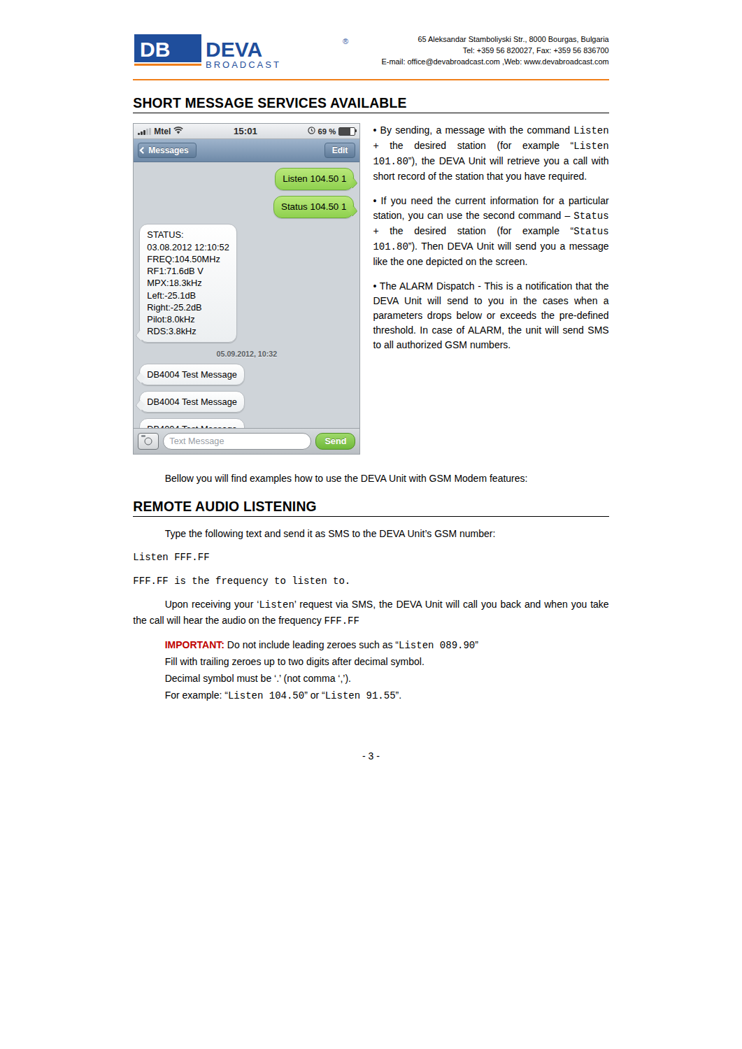DB DEVA ® BROADCAST
65 Aleksandar Stamboliyski Str., 8000 Bourgas, Bulgaria
Tel: +359 56 820027, Fax: +359 56 836700
E-mail: office@devabroadcast.com ,Web: www.devabroadcast.com
SHORT MESSAGE SERVICES AVAILABLE
Mtel
15:01
69 %
Messages Edit
Listen 104.50 1
Status 104.50 1
STATUS: 03.08.2012 12:10:52 FREQ:104.50MHz RF1:71.6dB V MPX:18.3kHz Left:-25.1dB Right:-25.2dB Pilot:8.0kHz RDS:3.8kHz
05.09.2012, 10:32
DB4004 Test Message
DB4004 Test Message
DB4004 Test Message
Text Message Send
• By sending, a message with the command Listen + the desired station (for example “Listen 101.80”), the DEVA Unit will retrieve you a call with short record of the station that you have required.
• If you need the current information for a particular station, you can use the second command – Status + the desired station (for example “Status 101.80”). Then DEVA Unit will send you a message like the one depicted on the screen.
• The ALARM Dispatch - This is a notification that the DEVA Unit will send to you in the cases when a parameters drops below or exceeds the pre-defined threshold. In case of ALARM, the unit will send SMS to all authorized GSM numbers.
Bellow you will find examples how to use the DEVA Unit with GSM Modem features:
REMOTE AUDIO LISTENING
Type the following text and send it as SMS to the DEVA Unit’s GSM number:
Listen FFF.FF
FFF.FF is the frequency to listen to.
Upon receiving your ‘Listen’ request via SMS, the DEVA Unit will call you back and when you take the call will hear the audio on the frequency FFF.FF
IMPORTANT: Do not include leading zeroes such as “Listen 089.90”
Fill with trailing zeroes up to two digits after decimal symbol.
Decimal symbol must be ‘.’ (not comma ‘,’).
For example: “Listen 104.50” or “Listen 91.55”.
- 3 -